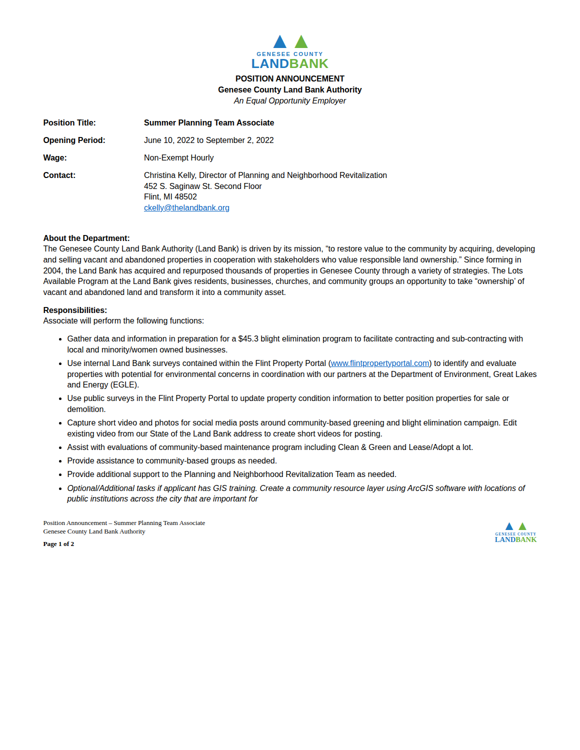▲▲
GENESEE COUNTY
LAND BANK
POSITION ANNOUNCEMENT
Genesee County Land Bank Authority
An Equal Opportunity Employer
| Position Title: | Summer Planning Team Associate |
| Opening Period: | June 10, 2022 to September 2, 2022 |
| Wage: | Non-Exempt Hourly |
| Contact: | Christina Kelly, Director of Planning and Neighborhood Revitalization 452 S. Saginaw St. Second Floor Flint, MI 48502 ckelly@thelandbank.org |
About the Department:
The Genesee County Land Bank Authority (Land Bank) is driven by its mission, “to restore value to the community by acquiring, developing and selling vacant and abandoned properties in cooperation with stakeholders who value responsible land ownership.” Since forming in 2004, the Land Bank has acquired and repurposed thousands of properties in Genesee County through a variety of strategies. The Lots Available Program at the Land Bank gives residents, businesses, churches, and community groups an opportunity to take “ownership’ of vacant and abandoned land and transform it into a community asset.
Responsibilities:
Associate will perform the following functions:
Gather data and information in preparation for a $45.3 blight elimination program to facilitate contracting and sub-contracting with local and minority/women owned businesses.
Use internal Land Bank surveys contained within the Flint Property Portal (www.flintpropertyportal.com) to identify and evaluate properties with potential for environmental concerns in coordination with our partners at the Department of Environment, Great Lakes and Energy (EGLE).
Use public surveys in the Flint Property Portal to update property condition information to better position properties for sale or demolition.
Capture short video and photos for social media posts around community-based greening and blight elimination campaign. Edit existing video from our State of the Land Bank address to create short videos for posting.
Assist with evaluations of community-based maintenance program including Clean & Green and Lease/Adopt a lot.
Provide assistance to community-based groups as needed.
Provide additional support to the Planning and Neighborhood Revitalization Team as needed.
Optional/Additional tasks if applicant has GIS training. Create a community resource layer using ArcGIS software with locations of public institutions across the city that are important for
Position Announcement – Summer Planning Team Associate
Genesee County Land Bank Authority
Page 1 of 2
▲▲
GENESEE COUNTY
LAND BANK